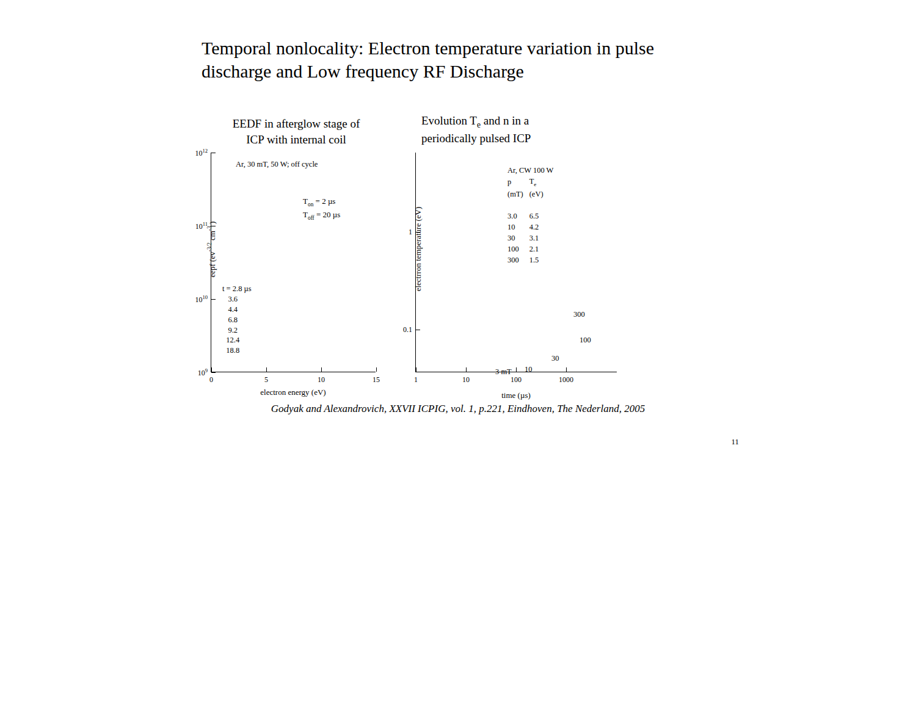Temporal nonlocality: Electron temperature variation in pulse discharge and Low frequency RF Discharge
EEDF in afterglow stage of ICP with internal coil
Evolution Te and n in a periodically pulsed ICP
1012 1011 1010 109 0 5 10 15
Ar, 30 mT, 50 W; off cycle
Ton = 2 µs
Toff = 20 µs
t = 2.8 µs
3.6
4.4
6.8
9.2
12.4
18.8
eepf (ev-3/2 cm-3 )
electron energy (eV)
1 0.1 1 10 100 1000
Ar, CW 100 W
| p | T e |
| (mT) | (eV) |
| 3.0 | 6.5 |
| 10 | 4.2 |
| 30 | 3.1 |
| 100 | 2.1 |
| 300 | 1.5 |
300 100 30 10 3 mT
electrron temperature (eV)
time (µs)
Godyak and Alexandrovich, XXVII ICPIG, vol. 1, p.221, Eindhoven, The Nederland, 2005
11